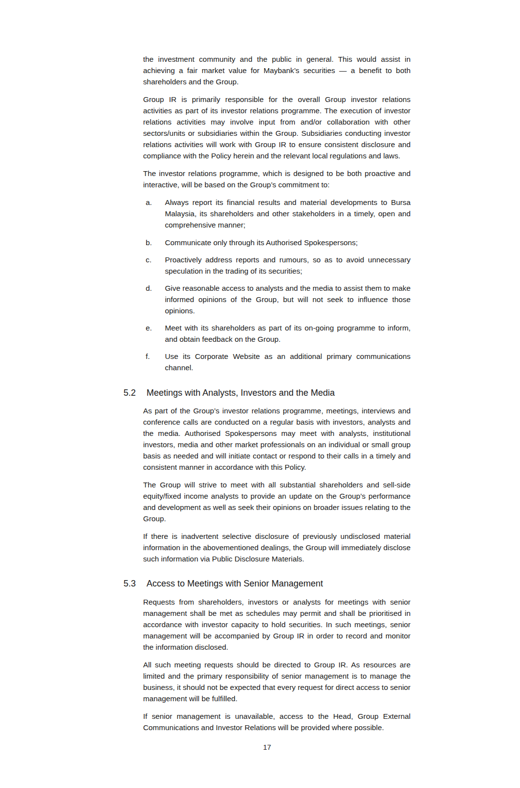the investment community and the public in general. This would assist in achieving a fair market value for Maybank’s securities — a benefit to both shareholders and the Group.
Group IR is primarily responsible for the overall Group investor relations activities as part of its investor relations programme. The execution of investor relations activities may involve input from and/or collaboration with other sectors/units or subsidiaries within the Group. Subsidiaries conducting investor relations activities will work with Group IR to ensure consistent disclosure and compliance with the Policy herein and the relevant local regulations and laws.
The investor relations programme, which is designed to be both proactive and interactive, will be based on the Group’s commitment to:
Always report its financial results and material developments to Bursa Malaysia, its shareholders and other stakeholders in a timely, open and comprehensive manner;
Communicate only through its Authorised Spokespersons;
Proactively address reports and rumours, so as to avoid unnecessary speculation in the trading of its securities;
Give reasonable access to analysts and the media to assist them to make informed opinions of the Group, but will not seek to influence those opinions.
Meet with its shareholders as part of its on-going programme to inform, and obtain feedback on the Group.
Use its Corporate Website as an additional primary communications channel.
5.2 Meetings with Analysts, Investors and the Media
As part of the Group’s investor relations programme, meetings, interviews and conference calls are conducted on a regular basis with investors, analysts and the media. Authorised Spokespersons may meet with analysts, institutional investors, media and other market professionals on an individual or small group basis as needed and will initiate contact or respond to their calls in a timely and consistent manner in accordance with this Policy.
The Group will strive to meet with all substantial shareholders and sell-side equity/fixed income analysts to provide an update on the Group’s performance and development as well as seek their opinions on broader issues relating to the Group.
If there is inadvertent selective disclosure of previously undisclosed material information in the abovementioned dealings, the Group will immediately disclose such information via Public Disclosure Materials.
5.3 Access to Meetings with Senior Management
Requests from shareholders, investors or analysts for meetings with senior management shall be met as schedules may permit and shall be prioritised in accordance with investor capacity to hold securities. In such meetings, senior management will be accompanied by Group IR in order to record and monitor the information disclosed.
All such meeting requests should be directed to Group IR. As resources are limited and the primary responsibility of senior management is to manage the business, it should not be expected that every request for direct access to senior management will be fulfilled.
If senior management is unavailable, access to the Head, Group External Communications and Investor Relations will be provided where possible.
17